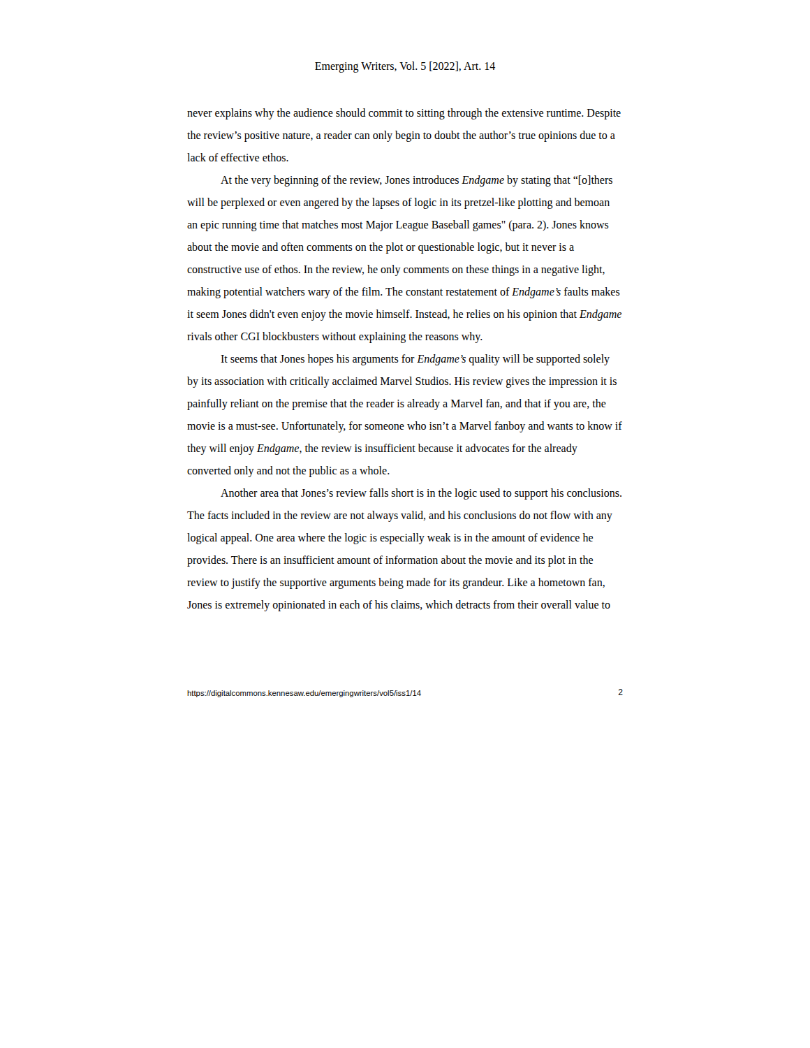Emerging Writers, Vol. 5 [2022], Art. 14
never explains why the audience should commit to sitting through the extensive runtime. Despite the review’s positive nature, a reader can only begin to doubt the author’s true opinions due to a lack of effective ethos.
At the very beginning of the review, Jones introduces Endgame by stating that “[o]thers will be perplexed or even angered by the lapses of logic in its pretzel-like plotting and bemoan an epic running time that matches most Major League Baseball games" (para. 2). Jones knows about the movie and often comments on the plot or questionable logic, but it never is a constructive use of ethos. In the review, he only comments on these things in a negative light, making potential watchers wary of the film. The constant restatement of Endgame’s faults makes it seem Jones didn't even enjoy the movie himself. Instead, he relies on his opinion that Endgame rivals other CGI blockbusters without explaining the reasons why.
It seems that Jones hopes his arguments for Endgame’s quality will be supported solely by its association with critically acclaimed Marvel Studios. His review gives the impression it is painfully reliant on the premise that the reader is already a Marvel fan, and that if you are, the movie is a must-see. Unfortunately, for someone who isn’t a Marvel fanboy and wants to know if they will enjoy Endgame, the review is insufficient because it advocates for the already converted only and not the public as a whole.
Another area that Jones’s review falls short is in the logic used to support his conclusions. The facts included in the review are not always valid, and his conclusions do not flow with any logical appeal. One area where the logic is especially weak is in the amount of evidence he provides. There is an insufficient amount of information about the movie and its plot in the review to justify the supportive arguments being made for its grandeur. Like a hometown fan, Jones is extremely opinionated in each of his claims, which detracts from their overall value to
https://digitalcommons.kennesaw.edu/emergingwriters/vol5/iss1/14 2